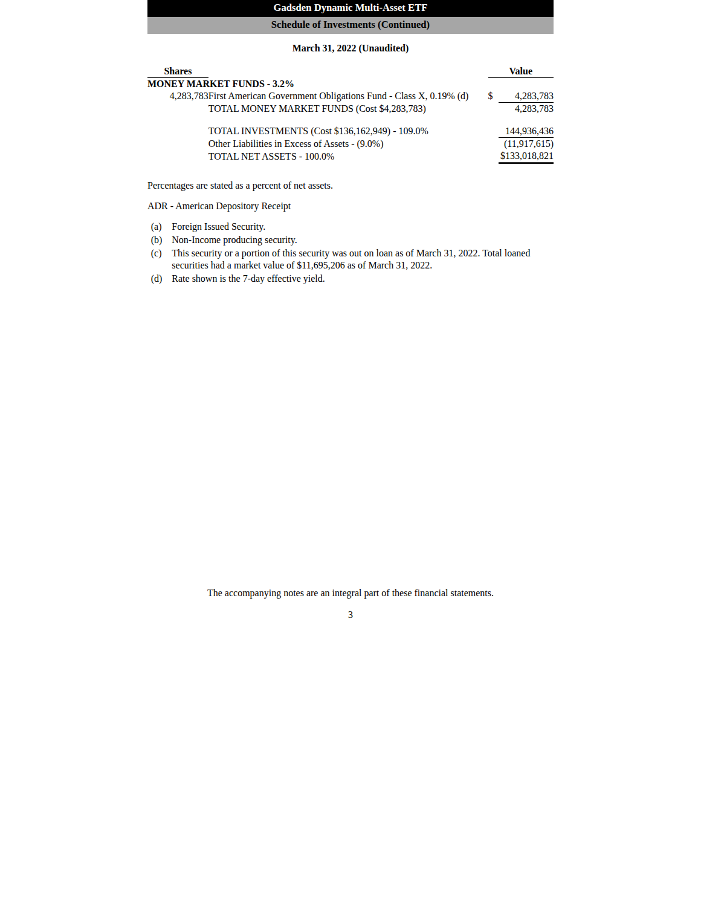Gadsden Dynamic Multi-Asset ETF
Schedule of Investments (Continued)
March 31, 2022 (Unaudited)
| Shares | | Value |
| MONEY MARKET FUNDS - 3.2% |
| 4,283,783 | First American Government Obligations Fund - Class X, 0.19% (d) | $ | 4,283,783 |
| | TOTAL MONEY MARKET FUNDS (Cost $4,283,783) | | 4,283,783 |
| | TOTAL INVESTMENTS (Cost $136,162,949) - 109.0% | | 144,936,436 |
| | Other Liabilities in Excess of Assets - (9.0%) | | (11,917,615) |
| | TOTAL NET ASSETS - 100.0% | | $133,018,821 |
Percentages are stated as a percent of net assets.
ADR - American Depository Receipt
(a) Foreign Issued Security.
(b) Non-Income producing security.
(c) This security or a portion of this security was out on loan as of March 31, 2022. Total loaned securities had a market value of $11,695,206 as of March 31, 2022.
(d) Rate shown is the 7-day effective yield.
The accompanying notes are an integral part of these financial statements.
3